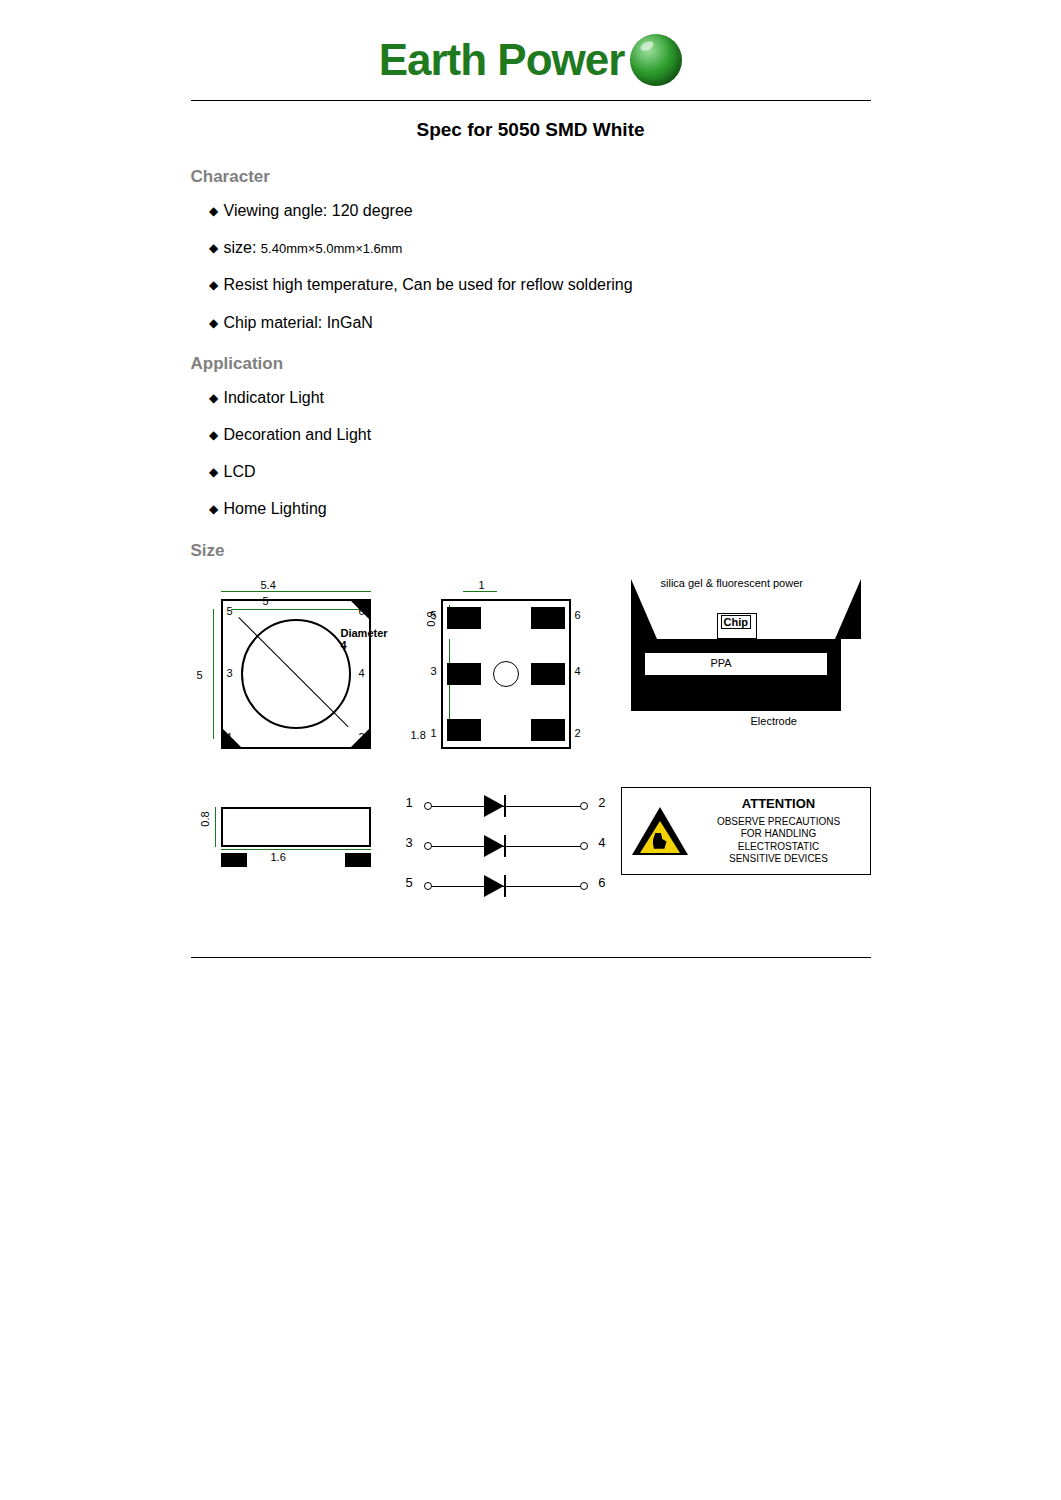Earth Power
Spec for 5050 SMD White
Character
Viewing angle: 120 degree
size: 5.40mm×5.0mm×1.6mm
Resist high temperature, Can be used for reflow soldering
Chip material: InGaN
Application
Indicator Light
Decoration and Light
LCD
Home Lighting
Size
5.4
5
5
5 6 3 4 1 2
Diameter
4
1
0.9
1.8
5 6 3 4 1 2
silica gel & fluorescent power
Chip
PPA
Electrode
0.8
1.6
1
2
3
4
5
6
ATTENTION
OBSERVE PRECAUTIONS
FOR HANDLING
ELECTROSTATIC
SENSITIVE DEVICES